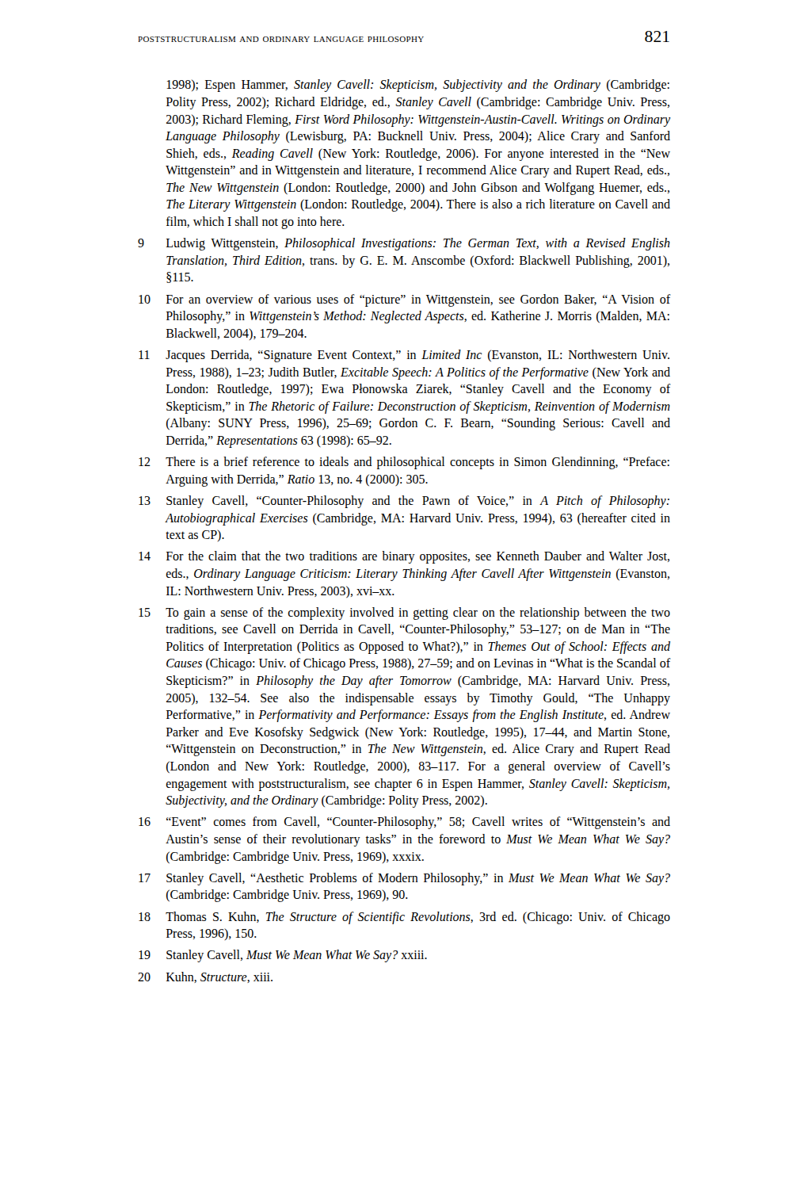poststructuralism and ordinary language philosophy 821
1998); Espen Hammer, Stanley Cavell: Skepticism, Subjectivity and the Ordinary (Cambridge: Polity Press, 2002); Richard Eldridge, ed., Stanley Cavell (Cambridge: Cambridge Univ. Press, 2003); Richard Fleming, First Word Philosophy: Wittgenstein-Austin-Cavell. Writings on Ordinary Language Philosophy (Lewisburg, PA: Bucknell Univ. Press, 2004); Alice Crary and Sanford Shieh, eds., Reading Cavell (New York: Routledge, 2006). For anyone interested in the “New Wittgenstein” and in Wittgenstein and literature, I recommend Alice Crary and Rupert Read, eds., The New Wittgenstein (London: Routledge, 2000) and John Gibson and Wolfgang Huemer, eds., The Literary Wittgenstein (London: Routledge, 2004). There is also a rich literature on Cavell and film, which I shall not go into here.
9 Ludwig Wittgenstein, Philosophical Investigations: The German Text, with a Revised English Translation, Third Edition, trans. by G. E. M. Anscombe (Oxford: Blackwell Publishing, 2001), §115.
10 For an overview of various uses of “picture” in Wittgenstein, see Gordon Baker, “A Vision of Philosophy,” in Wittgenstein’s Method: Neglected Aspects, ed. Katherine J. Morris (Malden, MA: Blackwell, 2004), 179–204.
11 Jacques Derrida, “Signature Event Context,” in Limited Inc (Evanston, IL: Northwestern Univ. Press, 1988), 1–23; Judith Butler, Excitable Speech: A Politics of the Performative (New York and London: Routledge, 1997); Ewa Płonowska Ziarek, “Stanley Cavell and the Economy of Skepticism,” in The Rhetoric of Failure: Deconstruction of Skepticism, Reinvention of Modernism (Albany: SUNY Press, 1996), 25–69; Gordon C. F. Bearn, “Sounding Serious: Cavell and Derrida,” Representations 63 (1998): 65–92.
12 There is a brief reference to ideals and philosophical concepts in Simon Glendinning, “Preface: Arguing with Derrida,” Ratio 13, no. 4 (2000): 305.
13 Stanley Cavell, “Counter-Philosophy and the Pawn of Voice,” in A Pitch of Philosophy: Autobiographical Exercises (Cambridge, MA: Harvard Univ. Press, 1994), 63 (hereafter cited in text as CP).
14 For the claim that the two traditions are binary opposites, see Kenneth Dauber and Walter Jost, eds., Ordinary Language Criticism: Literary Thinking After Cavell After Wittgenstein (Evanston, IL: Northwestern Univ. Press, 2003), xvi–xx.
15 To gain a sense of the complexity involved in getting clear on the relationship between the two traditions, see Cavell on Derrida in Cavell, “Counter-Philosophy,” 53–127; on de Man in “The Politics of Interpretation (Politics as Opposed to What?),” in Themes Out of School: Effects and Causes (Chicago: Univ. of Chicago Press, 1988), 27–59; and on Levinas in “What is the Scandal of Skepticism?” in Philosophy the Day after Tomorrow (Cambridge, MA: Harvard Univ. Press, 2005), 132–54. See also the indispensable essays by Timothy Gould, “The Unhappy Performative,” in Performativity and Performance: Essays from the English Institute, ed. Andrew Parker and Eve Kosofsky Sedgwick (New York: Routledge, 1995), 17–44, and Martin Stone, “Wittgenstein on Deconstruction,” in The New Wittgenstein, ed. Alice Crary and Rupert Read (London and New York: Routledge, 2000), 83–117. For a general overview of Cavell’s engagement with poststructuralism, see chapter 6 in Espen Hammer, Stanley Cavell: Skepticism, Subjectivity, and the Ordinary (Cambridge: Polity Press, 2002).
16“Event” comes from Cavell, “Counter-Philosophy,” 58; Cavell writes of “Wittgenstein’s and Austin’s sense of their revolutionary tasks” in the foreword to Must We Mean What We Say? (Cambridge: Cambridge Univ. Press, 1969), xxxix.
17 Stanley Cavell, “Aesthetic Problems of Modern Philosophy,” in Must We Mean What We Say? (Cambridge: Cambridge Univ. Press, 1969), 90.
18 Thomas S. Kuhn, The Structure of Scientific Revolutions, 3rd ed. (Chicago: Univ. of Chicago Press, 1996), 150.
19 Stanley Cavell, Must We Mean What We Say? xxiii.
20 Kuhn, Structure, xiii.